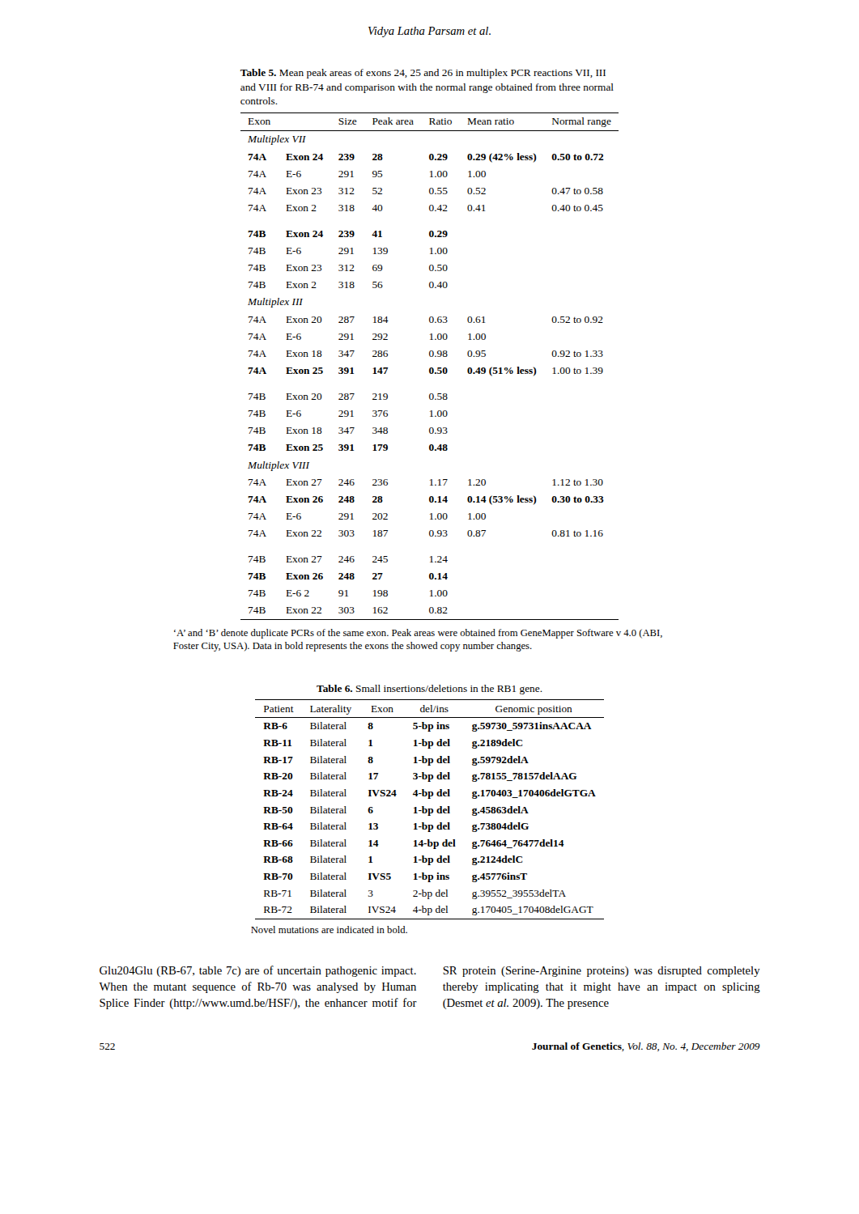Vidya Latha Parsam et al.
Table 5. Mean peak areas of exons 24, 25 and 26 in multiplex PCR reactions VII, III and VIII for RB-74 and comparison with the normal range obtained from three normal controls.
| Exon | | Size | Peak area | Ratio | Mean ratio | Normal range |
| --- | --- | --- | --- | --- | --- | --- |
| Multiplex VII |
| 74A | Exon 24 | 239 | 28 | 0.29 | 0.29 (42% less) | 0.50 to 0.72 |
| 74A | E-6 | 291 | 95 | 1.00 | 1.00 | |
| 74A | Exon 23 | 312 | 52 | 0.55 | 0.52 | 0.47 to 0.58 |
| 74A | Exon 2 | 318 | 40 | 0.42 | 0.41 | 0.40 to 0.45 |
| 74B | Exon 24 | 239 | 41 | 0.29 | | |
| 74B | E-6 | 291 | 139 | 1.00 | | |
| 74B | Exon 23 | 312 | 69 | 0.50 | | |
| 74B | Exon 2 | 318 | 56 | 0.40 | | |
| Multiplex III |
| 74A | Exon 20 | 287 | 184 | 0.63 | 0.61 | 0.52 to 0.92 |
| 74A | E-6 | 291 | 292 | 1.00 | 1.00 | |
| 74A | Exon 18 | 347 | 286 | 0.98 | 0.95 | 0.92 to 1.33 |
| 74A | Exon 25 | 391 | 147 | 0.50 | 0.49 (51% less) | 1.00 to 1.39 |
| 74B | Exon 20 | 287 | 219 | 0.58 | | |
| 74B | E-6 | 291 | 376 | 1.00 | | |
| 74B | Exon 18 | 347 | 348 | 0.93 | | |
| 74B | Exon 25 | 391 | 179 | 0.48 | | |
| Multiplex VIII |
| 74A | Exon 27 | 246 | 236 | 1.17 | 1.20 | 1.12 to 1.30 |
| 74A | Exon 26 | 248 | 28 | 0.14 | 0.14 (53% less) | 0.30 to 0.33 |
| 74A | E-6 | 291 | 202 | 1.00 | 1.00 | |
| 74A | Exon 22 | 303 | 187 | 0.93 | 0.87 | 0.81 to 1.16 |
| 74B | Exon 27 | 246 | 245 | 1.24 | | |
| 74B | Exon 26 | 248 | 27 | 0.14 | | |
| 74B | E-6 2 | 91 | 198 | 1.00 | | |
| 74B | Exon 22 | 303 | 162 | 0.82 | | |
‘A’ and ‘B’ denote duplicate PCRs of the same exon. Peak areas were obtained from GeneMapper Software v 4.0 (ABI, Foster City, USA). Data in bold represents the exons the showed copy number changes.
Table 6. Small insertions/deletions in the RB1 gene.
| Patient | Laterality | Exon | del/ins | Genomic position |
| --- | --- | --- | --- | --- |
| RB-6 | Bilateral | 8 | 5-bp ins | g.59730_59731insAACAA |
| RB-11 | Bilateral | 1 | 1-bp del | g.2189delC |
| RB-17 | Bilateral | 8 | 1-bp del | g.59792delA |
| RB-20 | Bilateral | 17 | 3-bp del | g.78155_78157delAAG |
| RB-24 | Bilateral | IVS24 | 4-bp del | g.170403_170406delGTGA |
| RB-50 | Bilateral | 6 | 1-bp del | g.45863delA |
| RB-64 | Bilateral | 13 | 1-bp del | g.73804delG |
| RB-66 | Bilateral | 14 | 14-bp del | g.76464_76477del14 |
| RB-68 | Bilateral | 1 | 1-bp del | g.2124delC |
| RB-70 | Bilateral | IVS5 | 1-bp ins | g.45776insT |
| RB-71 | Bilateral | 3 | 2-bp del | g.39552_39553delTA |
| RB-72 | Bilateral | IVS24 | 4-bp del | g.170405_170408delGAGT |
Novel mutations are indicated in bold.
Glu204Glu (RB-67, table 7c) are of uncertain pathogenic impact. When the mutant sequence of Rb-70 was analysed by Human Splice Finder (http://www.umd.be/HSF/), the enhancer motif for SR protein (Serine-Arginine proteins) was disrupted completely thereby implicating that it might have an impact on splicing (Desmet et al. 2009). The presence
522 Journal of Genetics, Vol. 88, No. 4, December 2009